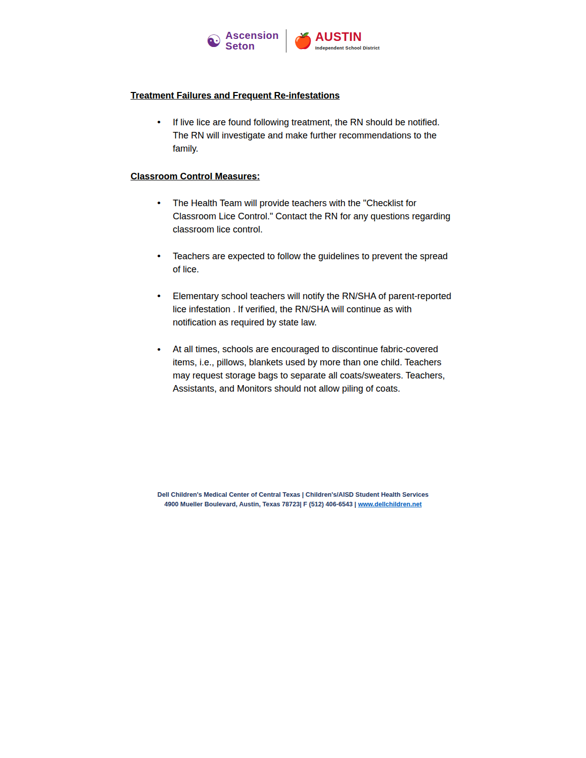☯ Ascension
Seton
🍎 AUSTIN
Independent School District
Treatment Failures and Frequent Re-infestations
If live lice are found following treatment, the RN should be notified. The RN will investigate and make further recommendations to the family.
Classroom Control Measures:
The Health Team will provide teachers with the "Checklist for Classroom Lice Control." Contact the RN for any questions regarding classroom lice control.
Teachers are expected to follow the guidelines to prevent the spread of lice.
Elementary school teachers will notify the RN/SHA of parent-reported lice infestation . If verified, the RN/SHA will continue as with notification as required by state law.
At all times, schools are encouraged to discontinue fabric-covered items, i.e., pillows, blankets used by more than one child. Teachers may request storage bags to separate all coats/sweaters. Teachers, Assistants, and Monitors should not allow piling of coats.
Dell Children's Medical Center of Central Texas | Children's/AISD Student Health Services
4900 Mueller Boulevard, Austin, Texas 78723| F (512) 406-6543 | www.dellchildren.net